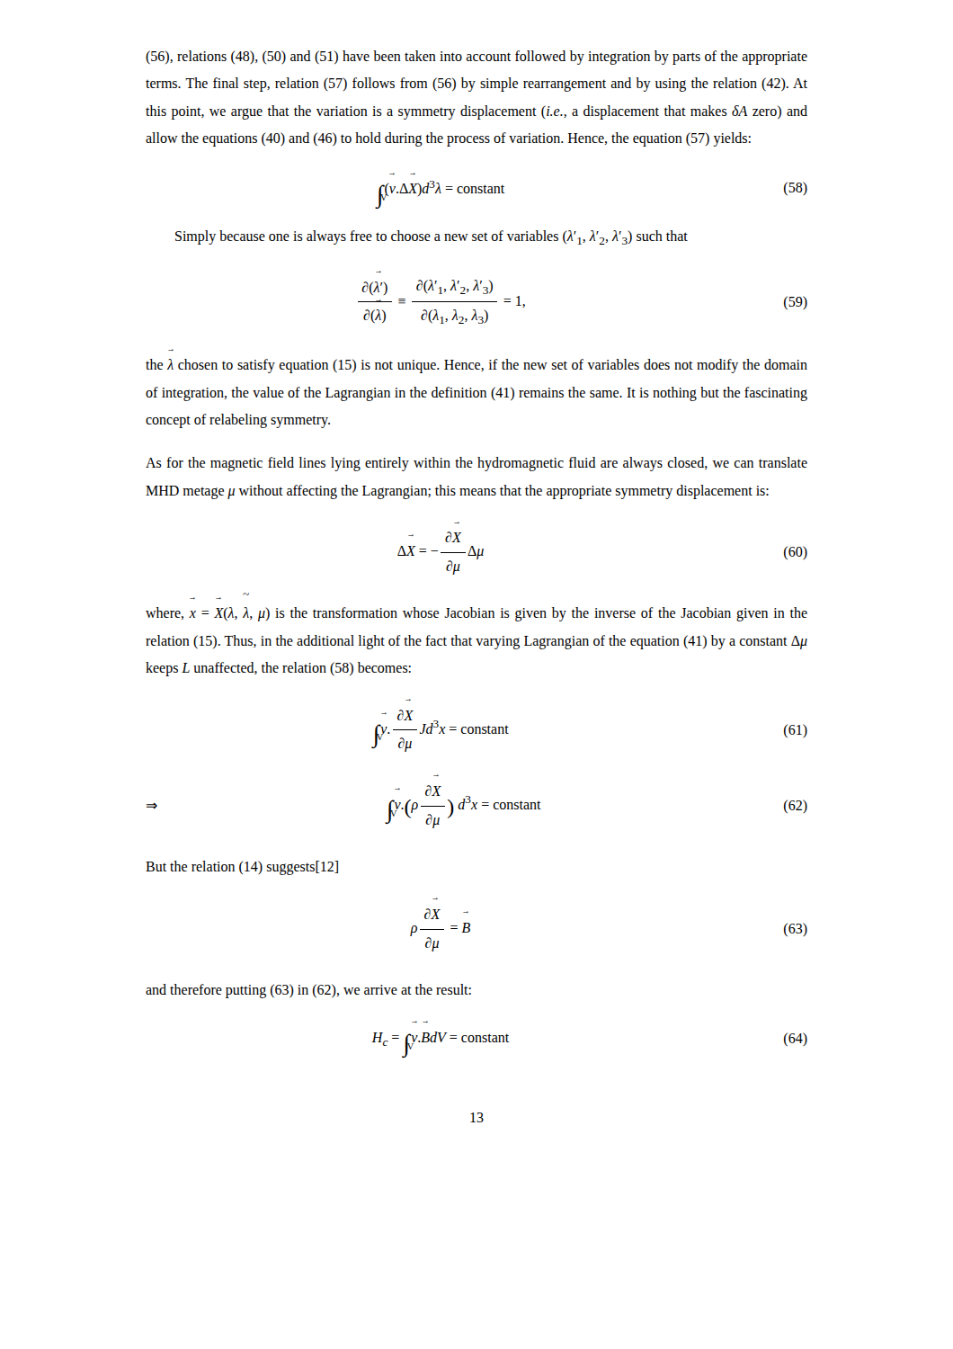(56), relations (48), (50) and (51) have been taken into account followed by integration by parts of the appropriate terms. The final step, relation (57) follows from (56) by simple rearrangement and by using the relation (42). At this point, we argue that the variation is a symmetry displacement (i.e., a displacement that makes δA zero) and allow the equations (40) and (46) to hold during the process of variation. Hence, the equation (57) yields:
∫V(v.ΔX)d3λ = constant (58)
Simply because one is always free to choose a new set of variables (λ′1, λ′2, λ′3) such that
∂(λ′)∂(λ) ≡ ∂(λ′1, λ′2, λ′3)∂(λ1, λ2, λ3) = 1, (59)
the λ chosen to satisfy equation (15) is not unique. Hence, if the new set of variables does not modify the domain of integration, the value of the Lagrangian in the definition (41) remains the same. It is nothing but the fascinating concept of relabeling symmetry.
As for the magnetic field lines lying entirely within the hydromagnetic fluid are always closed, we can translate MHD metage μ without affecting the Lagrangian; this means that the appropriate symmetry displacement is:
ΔX = −∂X∂μ Δμ (60)
where, x = X(λ, λ, μ) is the transformation whose Jacobian is given by the inverse of the Jacobian given in the relation (15). Thus, in the additional light of the fact that varying Lagrangian of the equation (41) by a constant Δμ keeps L unaffected, the relation (58) becomes:
∫V v.∂X∂μ Jd3x = constant (61)
⇒ ∫V v.(ρ∂X∂μ) d3x = constant (62)
But the relation (14) suggests[12]
ρ∂X∂μ = B (63)
and therefore putting (63) in (62), we arrive at the result:
Hc = ∫V v.BdV = constant (64)
13